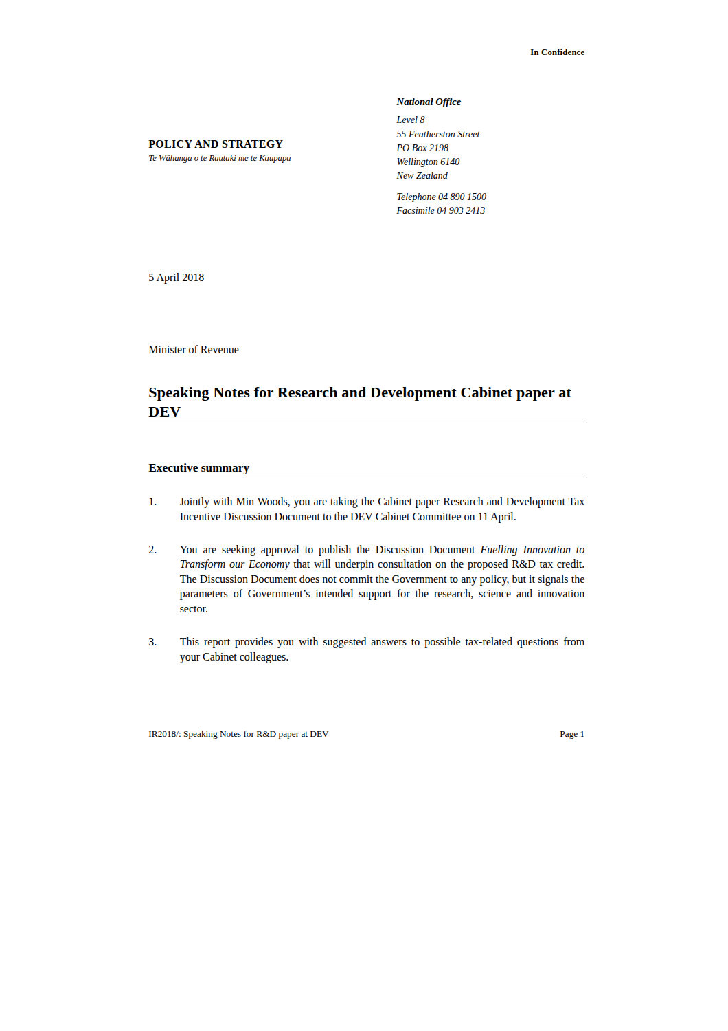In Confidence
POLICY AND STRATEGY
Te Wāhanga o te Rautaki me te Kaupapa
National Office
Level 8
55 Featherston Street
PO Box 2198
Wellington 6140
New Zealand
Telephone 04 890 1500
Facsimile 04 903 2413
5 April 2018
Minister of Revenue
Speaking Notes for Research and Development Cabinet paper at DEV
Executive summary
Jointly with Min Woods, you are taking the Cabinet paper Research and Development Tax Incentive Discussion Document to the DEV Cabinet Committee on 11 April.
You are seeking approval to publish the Discussion Document Fuelling Innovation to Transform our Economy that will underpin consultation on the proposed R&D tax credit. The Discussion Document does not commit the Government to any policy, but it signals the parameters of Government’s intended support for the research, science and innovation sector.
This report provides you with suggested answers to possible tax-related questions from your Cabinet colleagues.
IR2018/: Speaking Notes for R&D paper at DEV Page 1